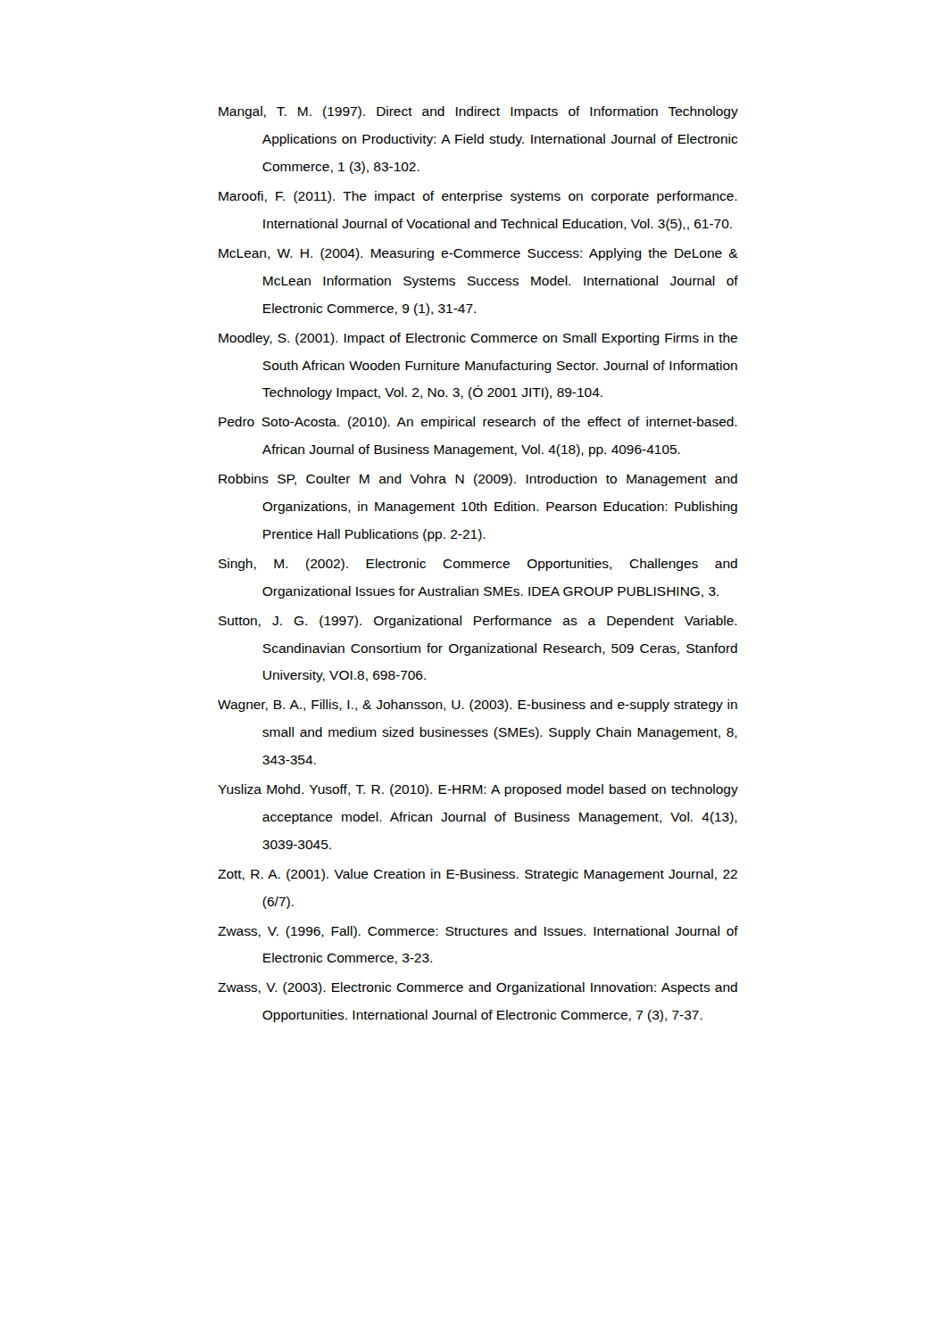Mangal, T. M. (1997). Direct and Indirect Impacts of Information Technology Applications on Productivity: A Field study. International Journal of Electronic Commerce, 1 (3), 83-102.
Maroofi, F. (2011). The impact of enterprise systems on corporate performance. International Journal of Vocational and Technical Education, Vol. 3(5),, 61-70.
McLean, W. H. (2004). Measuring e-Commerce Success: Applying the DeLone & McLean Information Systems Success Model. International Journal of Electronic Commerce, 9 (1), 31-47.
Moodley, S. (2001). Impact of Electronic Commerce on Small Exporting Firms in the South African Wooden Furniture Manufacturing Sector. Journal of Information Technology Impact, Vol. 2, No. 3, (Ó 2001 JITI), 89-104.
Pedro Soto-Acosta. (2010). An empirical research of the effect of internet-based. African Journal of Business Management, Vol. 4(18), pp. 4096-4105.
Robbins SP, Coulter M and Vohra N (2009). Introduction to Management and Organizations, in Management 10th Edition. Pearson Education: Publishing Prentice Hall Publications (pp. 2-21).
Singh, M. (2002). Electronic Commerce Opportunities, Challenges and Organizational Issues for Australian SMEs. IDEA GROUP PUBLISHING, 3.
Sutton, J. G. (1997). Organizational Performance as a Dependent Variable. Scandinavian Consortium for Organizational Research, 509 Ceras, Stanford University, VOI.8, 698-706.
Wagner, B. A., Fillis, I., & Johansson, U. (2003). E-business and e-supply strategy in small and medium sized businesses (SMEs). Supply Chain Management, 8, 343-354.
Yusliza Mohd. Yusoff, T. R. (2010). E-HRM: A proposed model based on technology acceptance model. African Journal of Business Management, Vol. 4(13), 3039-3045.
Zott, R. A. (2001). Value Creation in E-Business. Strategic Management Journal, 22 (6/7).
Zwass, V. (1996, Fall). Commerce: Structures and Issues. International Journal of Electronic Commerce, 3-23.
Zwass, V. (2003). Electronic Commerce and Organizational Innovation: Aspects and Opportunities. International Journal of Electronic Commerce, 7 (3), 7-37.